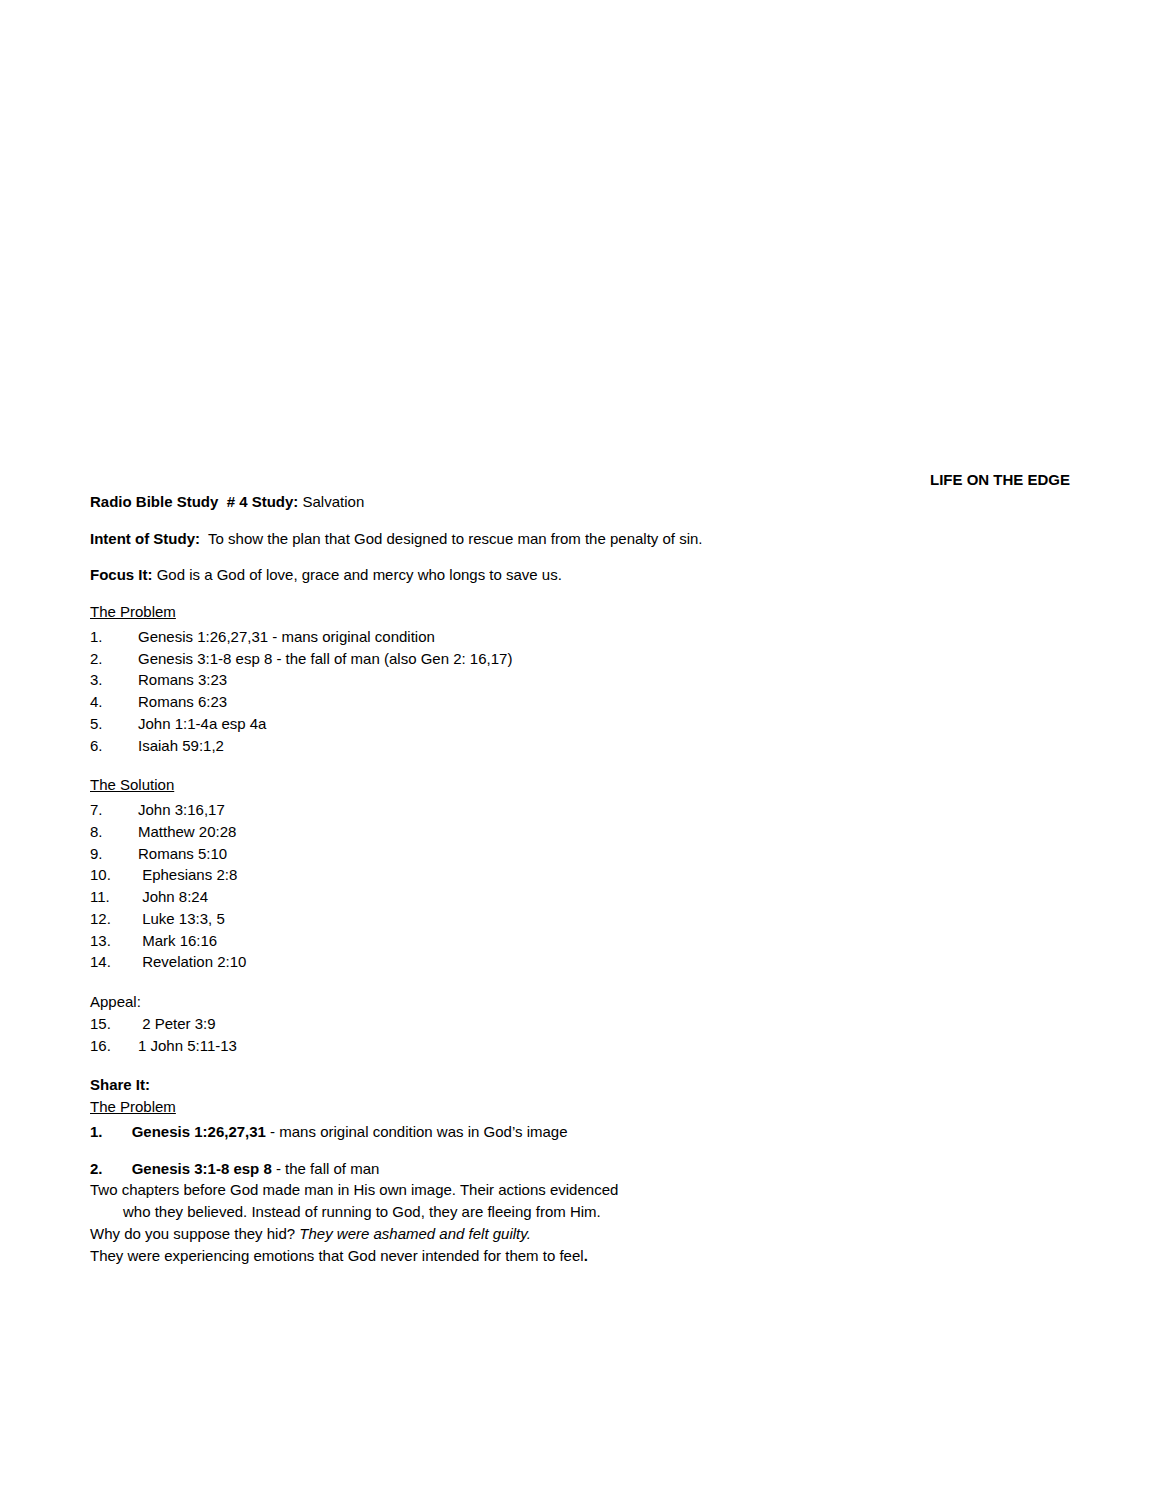LIFE ON THE EDGE
Radio Bible Study # 4 Study: Salvation
Intent of Study: To show the plan that God designed to rescue man from the penalty of sin.
Focus It: God is a God of love, grace and mercy who longs to save us.
The Problem
1. Genesis 1:26,27,31 - mans original condition
2. Genesis 3:1-8 esp 8 - the fall of man (also Gen 2: 16,17)
3. Romans 3:23
4. Romans 6:23
5. John 1:1-4a esp 4a
6. Isaiah 59:1,2
The Solution
7. John 3:16,17
8. Matthew 20:28
9. Romans 5:10
10. Ephesians 2:8
11. John 8:24
12. Luke 13:3, 5
13. Mark 16:16
14. Revelation 2:10
Appeal:
15. 2 Peter 3:9
16. 1 John 5:11-13
Share It:
The Problem
1. Genesis 1:26,27,31 - mans original condition was in God’s image
2. Genesis 3:1-8 esp 8 - the fall of man
Two chapters before God made man in His own image. Their actions evidenced
who they believed. Instead of running to God, they are fleeing from Him.
Why do you suppose they hid? They were ashamed and felt guilty.
They were experiencing emotions that God never intended for them to feel.